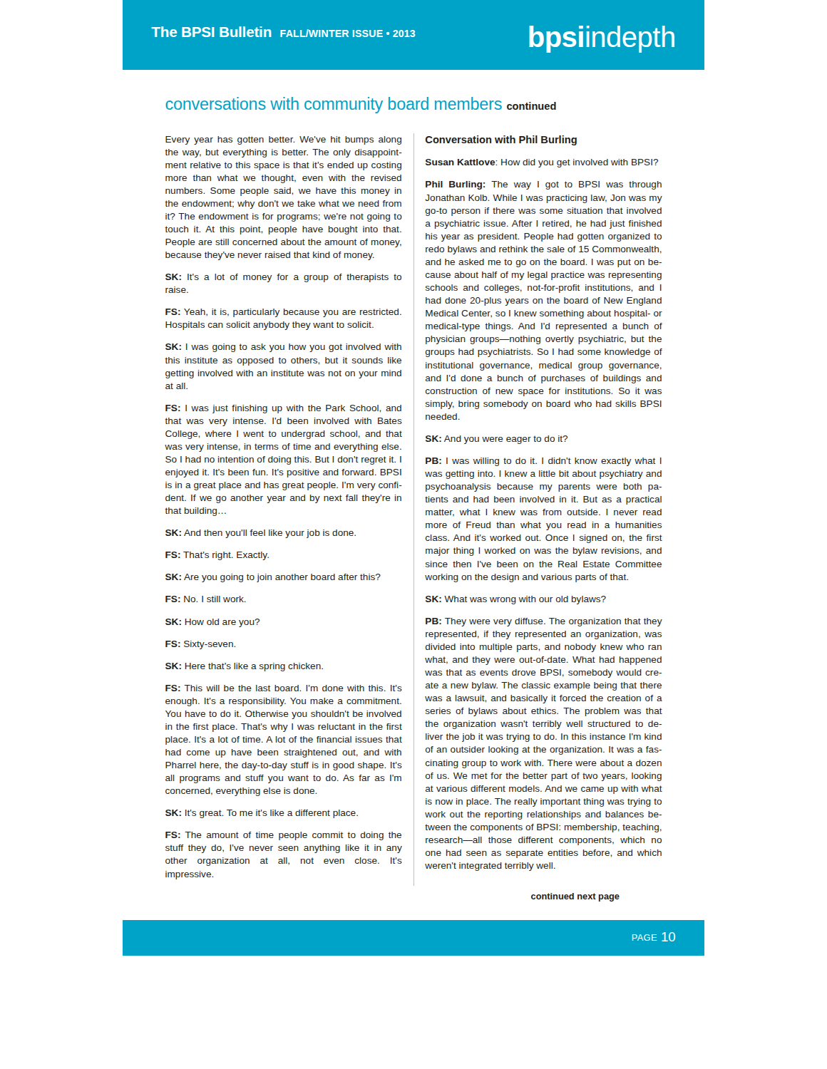The BPSI Bulletin FALL/WINTER ISSUE • 2013
bpsiindepth
conversations with community board members continued
Every year has gotten better. We've hit bumps along the way, but everything is better. The only disappointment relative to this space is that it's ended up costing more than what we thought, even with the revised numbers. Some people said, we have this money in the endowment; why don't we take what we need from it? The endowment is for programs; we're not going to touch it. At this point, people have bought into that. People are still concerned about the amount of money, because they've never raised that kind of money.
SK: It's a lot of money for a group of therapists to raise.
FS: Yeah, it is, particularly because you are restricted. Hospitals can solicit anybody they want to solicit.
SK: I was going to ask you how you got involved with this institute as opposed to others, but it sounds like getting involved with an institute was not on your mind at all.
FS: I was just finishing up with the Park School, and that was very intense. I'd been involved with Bates College, where I went to undergrad school, and that was very intense, in terms of time and everything else. So I had no intention of doing this. But I don't regret it. I enjoyed it. It's been fun. It's positive and forward. BPSI is in a great place and has great people. I'm very confident. If we go another year and by next fall they're in that building…
SK: And then you'll feel like your job is done.
FS: That's right. Exactly.
SK: Are you going to join another board after this?
FS: No. I still work.
SK: How old are you?
FS: Sixty-seven.
SK: Here that's like a spring chicken.
FS: This will be the last board. I'm done with this. It's enough. It's a responsibility. You make a commitment. You have to do it. Otherwise you shouldn't be involved in the first place. That's why I was reluctant in the first place. It's a lot of time. A lot of the financial issues that had come up have been straightened out, and with Pharrel here, the day-to-day stuff is in good shape. It's all programs and stuff you want to do. As far as I'm concerned, everything else is done.
SK: It's great. To me it's like a different place.
FS: The amount of time people commit to doing the stuff they do, I've never seen anything like it in any other organization at all, not even close. It's impressive.
Conversation with Phil Burling
Susan Kattlove: How did you get involved with BPSI?
Phil Burling: The way I got to BPSI was through Jonathan Kolb. While I was practicing law, Jon was my go-to person if there was some situation that involved a psychiatric issue. After I retired, he had just finished his year as president. People had gotten organized to redo bylaws and rethink the sale of 15 Commonwealth, and he asked me to go on the board. I was put on because about half of my legal practice was representing schools and colleges, not-for-profit institutions, and I had done 20-plus years on the board of New England Medical Center, so I knew something about hospital- or medical-type things. And I'd represented a bunch of physician groups—nothing overtly psychiatric, but the groups had psychiatrists. So I had some knowledge of institutional governance, medical group governance, and I'd done a bunch of purchases of buildings and construction of new space for institutions. So it was simply, bring somebody on board who had skills BPSI needed.
SK: And you were eager to do it?
PB: I was willing to do it. I didn't know exactly what I was getting into. I knew a little bit about psychiatry and psychoanalysis because my parents were both patients and had been involved in it. But as a practical matter, what I knew was from outside. I never read more of Freud than what you read in a humanities class. And it's worked out. Once I signed on, the first major thing I worked on was the bylaw revisions, and since then I've been on the Real Estate Committee working on the design and various parts of that.
SK: What was wrong with our old bylaws?
PB: They were very diffuse. The organization that they represented, if they represented an organization, was divided into multiple parts, and nobody knew who ran what, and they were out-of-date. What had happened was that as events drove BPSI, somebody would create a new bylaw. The classic example being that there was a lawsuit, and basically it forced the creation of a series of bylaws about ethics. The problem was that the organization wasn't terribly well structured to deliver the job it was trying to do. In this instance I'm kind of an outsider looking at the organization. It was a fascinating group to work with. There were about a dozen of us. We met for the better part of two years, looking at various different models. And we came up with what is now in place. The really important thing was trying to work out the reporting relationships and balances between the components of BPSI: membership, teaching, research—all those different components, which no one had seen as separate entities before, and which weren't integrated terribly well.
continued next page
PAGE 10